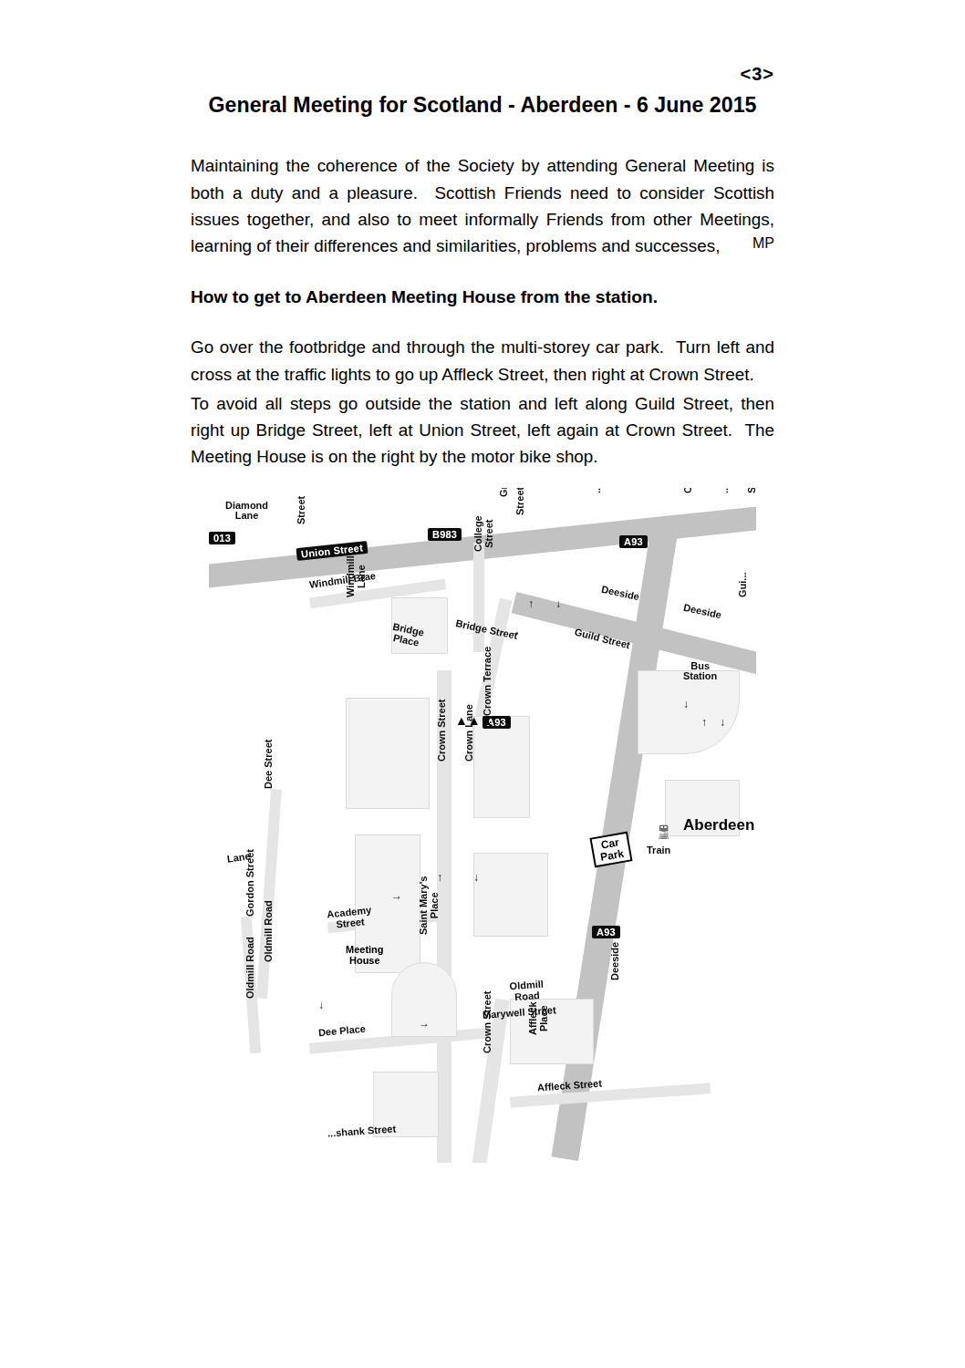<3>
General Meeting for Scotland - Aberdeen - 6 June 2015
Maintaining the coherence of the Society by attending General Meeting is both a duty and a pleasure. Scottish Friends need to consider Scottish issues together, and also to meet informally Friends from other Meetings, learning of their differences and similarities, problems and successes,MP
How to get to Aberdeen Meeting House from the station.
Go over the footbridge and through the multi-storey car park. Turn left and cross at the traffic lights to go up Affleck Street, then right at Crown Street.
To avoid all steps go outside the station and left along Guild Street, then right up Bridge Street, left at Union Street, left again at Crown Street. The Meeting House is on the right by the motor bike shop.
Diamond
Lane
Street
Union Street
013
B983
A93
Green Ha...
Street
...nie's
...nd
Car...
...nelite
Stre...
Windmill Brae
Windmill
Lane
College
Street
Bridge
Place
Bridge Street
Deeside
Deeside
Guild Street
Gui...
Bus
Station
→
↑
↓
↓
↑
↓
A93
▲▲▲
Crown Terrace
Crown Street
Crown Lane
Dee Street
Lane
Gordon Street
Oldmill Road
Oldmill Road
Academy
Street
→
↑
↓
↓
Meeting
House
Saint Mary's
Place
Oldmill
Road
Marywell Street
Deeside
A93
Car
Park
🚆
Train
Aberdeen
Affleck
Place
Affleck Street
Dee Place
→
Crown Street
...shank Street